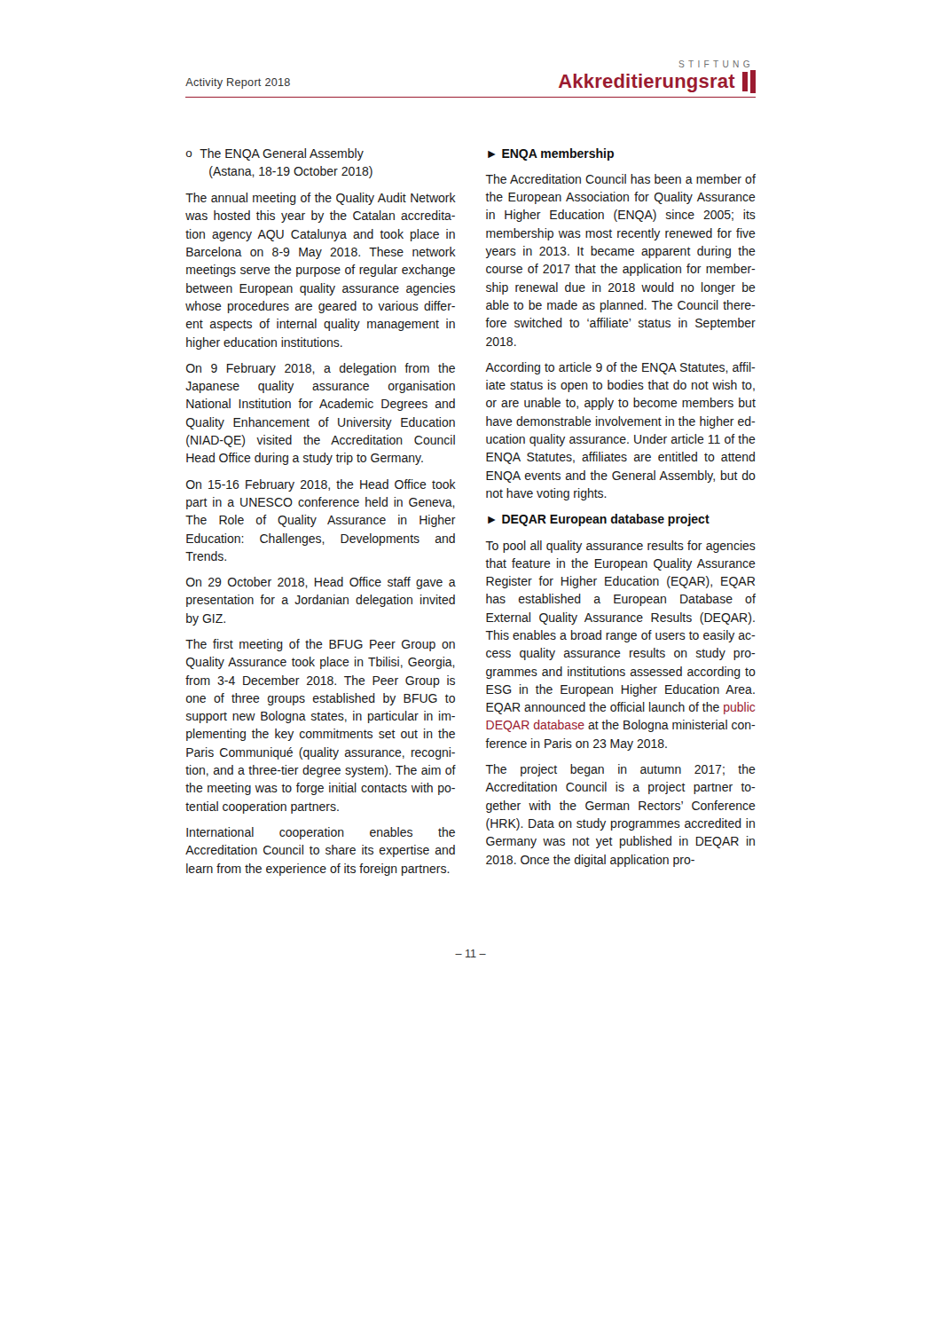Activity Report 2018
Stiftung
Akkreditierungsrat
The ENQA General Assembly (Astana, 18-19 October 2018)
The annual meeting of the Quality Audit Network was hosted this year by the Catalan accreditation agency AQU Catalunya and took place in Barcelona on 8-9 May 2018. These network meetings serve the purpose of regular exchange between European quality assurance agencies whose procedures are geared to various different aspects of internal quality management in higher education institutions.
On 9 February 2018, a delegation from the Japanese quality assurance organisation National Institution for Academic Degrees and Quality Enhancement of University Education (NIAD-QE) visited the Accreditation Council Head Office during a study trip to Germany.
On 15-16 February 2018, the Head Office took part in a UNESCO conference held in Geneva, The Role of Quality Assurance in Higher Education: Challenges, Developments and Trends.
On 29 October 2018, Head Office staff gave a presentation for a Jordanian delegation invited by GIZ.
The first meeting of the BFUG Peer Group on Quality Assurance took place in Tbilisi, Georgia, from 3-4 December 2018. The Peer Group is one of three groups established by BFUG to support new Bologna states, in particular in implementing the key commitments set out in the Paris Communiqué (quality assurance, recognition, and a three-tier degree system). The aim of the meeting was to forge initial contacts with potential cooperation partners.
International cooperation enables the Accreditation Council to share its expertise and learn from the experience of its foreign partners.
►ENQA membership
The Accreditation Council has been a member of the European Association for Quality Assurance in Higher Education (ENQA) since 2005; its membership was most recently renewed for five years in 2013. It became apparent during the course of 2017 that the application for membership renewal due in 2018 would no longer be able to be made as planned. The Council therefore switched to ‘affiliate’ status in September 2018.
According to article 9 of the ENQA Statutes, affiliate status is open to bodies that do not wish to, or are unable to, apply to become members but have demonstrable involvement in the higher education quality assurance. Under article 11 of the ENQA Statutes, affiliates are entitled to attend ENQA events and the General Assembly, but do not have voting rights.
►DEQAR European database project
To pool all quality assurance results for agencies that feature in the European Quality Assurance Register for Higher Education (EQAR), EQAR has established a European Database of External Quality Assurance Results (DEQAR). This enables a broad range of users to easily access quality assurance results on study programmes and institutions assessed according to ESG in the European Higher Education Area. EQAR announced the official launch of the public DEQAR database at the Bologna ministerial conference in Paris on 23 May 2018.
The project began in autumn 2017; the Accreditation Council is a project partner together with the German Rectors’ Conference (HRK). Data on study programmes accredited in Germany was not yet published in DEQAR in 2018. Once the digital application pro-
– 11 –